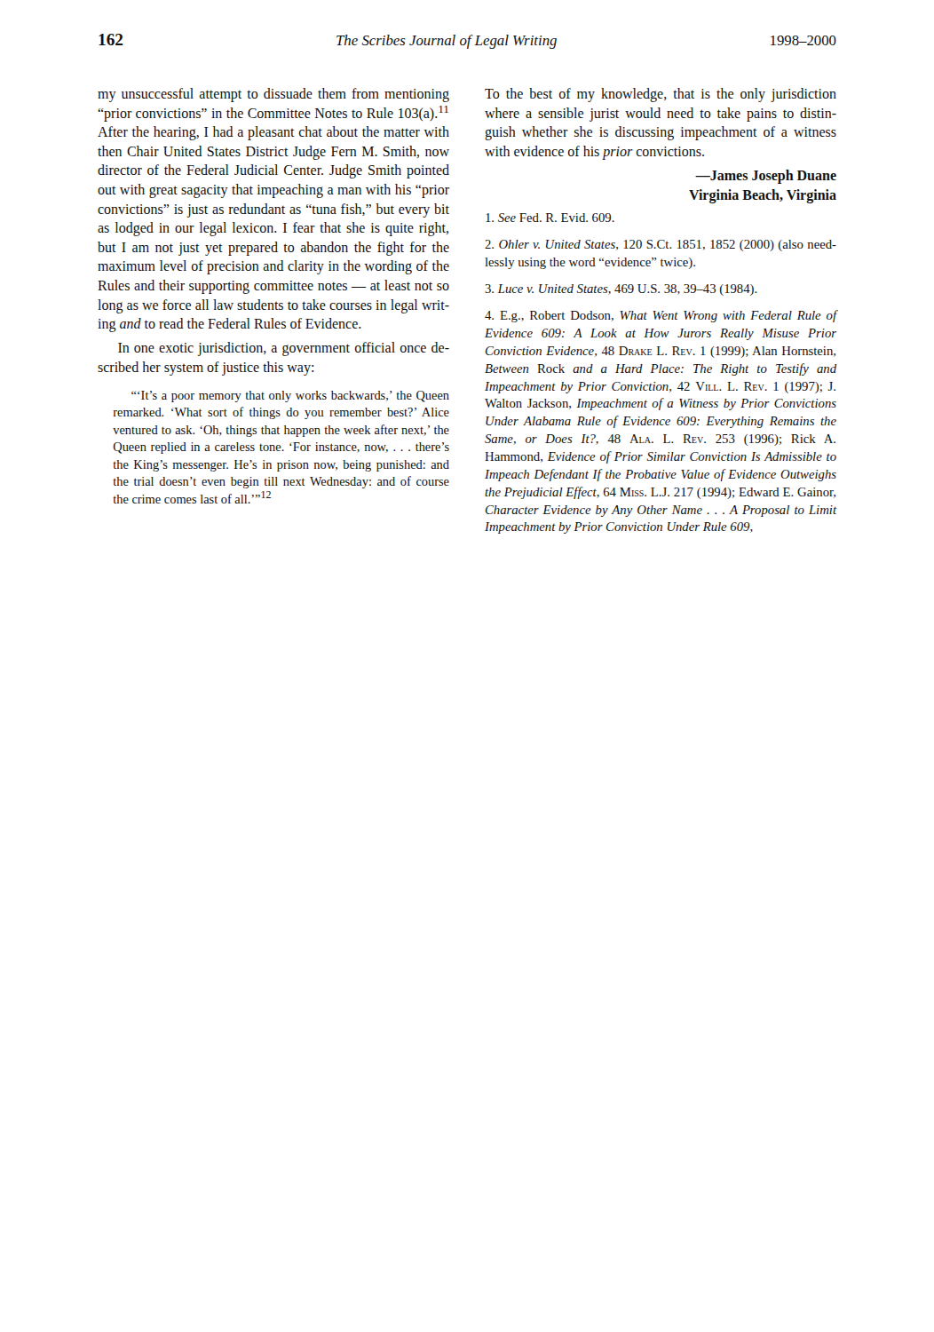162 The Scribes Journal of Legal Writing 1998–2000
my unsuccessful attempt to dissuade them from mentioning “prior convictions” in the Committee Notes to Rule 103(a).11 After the hearing, I had a pleasant chat about the matter with then Chair United States District Judge Fern M. Smith, now director of the Federal Judicial Center. Judge Smith pointed out with great sagacity that impeaching a man with his “prior convictions” is just as redundant as “tuna fish,” but every bit as lodged in our legal lexicon. I fear that she is quite right, but I am not just yet prepared to abandon the fight for the maximum level of precision and clarity in the wording of the Rules and their supporting committee notes — at least not so long as we force all law students to take courses in legal writing and to read the Federal Rules of Evidence.
In one exotic jurisdiction, a government official once described her system of justice this way:
“‘It’s a poor memory that only works backwards,’ the Queen remarked. ‘What sort of things do you remember best?’ Alice ventured to ask. ‘Oh, things that happen the week after next,’ the Queen replied in a careless tone. ‘For instance, now, . . . there’s the King’s messenger. He’s in prison now, being punished: and the trial doesn’t even begin till next Wednesday: and of course the crime comes last of all.’”12
To the best of my knowledge, that is the only jurisdiction where a sensible jurist would need to take pains to distinguish whether she is discussing impeachment of a witness with evidence of his prior convictions.
—James Joseph Duane Virginia Beach, Virginia
1. See Fed. R. Evid. 609.
2. Ohler v. United States, 120 S.Ct. 1851, 1852 (2000) (also needlessly using the word “evidence” twice).
3. Luce v. United States, 469 U.S. 38, 39–43 (1984).
4. E.g., Robert Dodson, What Went Wrong with Federal Rule of Evidence 609: A Look at How Jurors Really Misuse Prior Conviction Evidence, 48 Drake L. Rev. 1 (1999); Alan Hornstein, Between Rock and a Hard Place: The Right to Testify and Impeachment by Prior Conviction, 42 Vill. L. Rev. 1 (1997); J. Walton Jackson, Impeachment of a Witness by Prior Convictions Under Alabama Rule of Evidence 609: Everything Remains the Same, or Does It?, 48 Ala. L. Rev. 253 (1996); Rick A. Hammond, Evidence of Prior Similar Conviction Is Admissible to Impeach Defendant If the Probative Value of Evidence Outweighs the Prejudicial Effect, 64 Miss. L.J. 217 (1994); Edward E. Gainor, Character Evidence by Any Other Name . . . A Proposal to Limit Impeachment by Prior Conviction Under Rule 609,